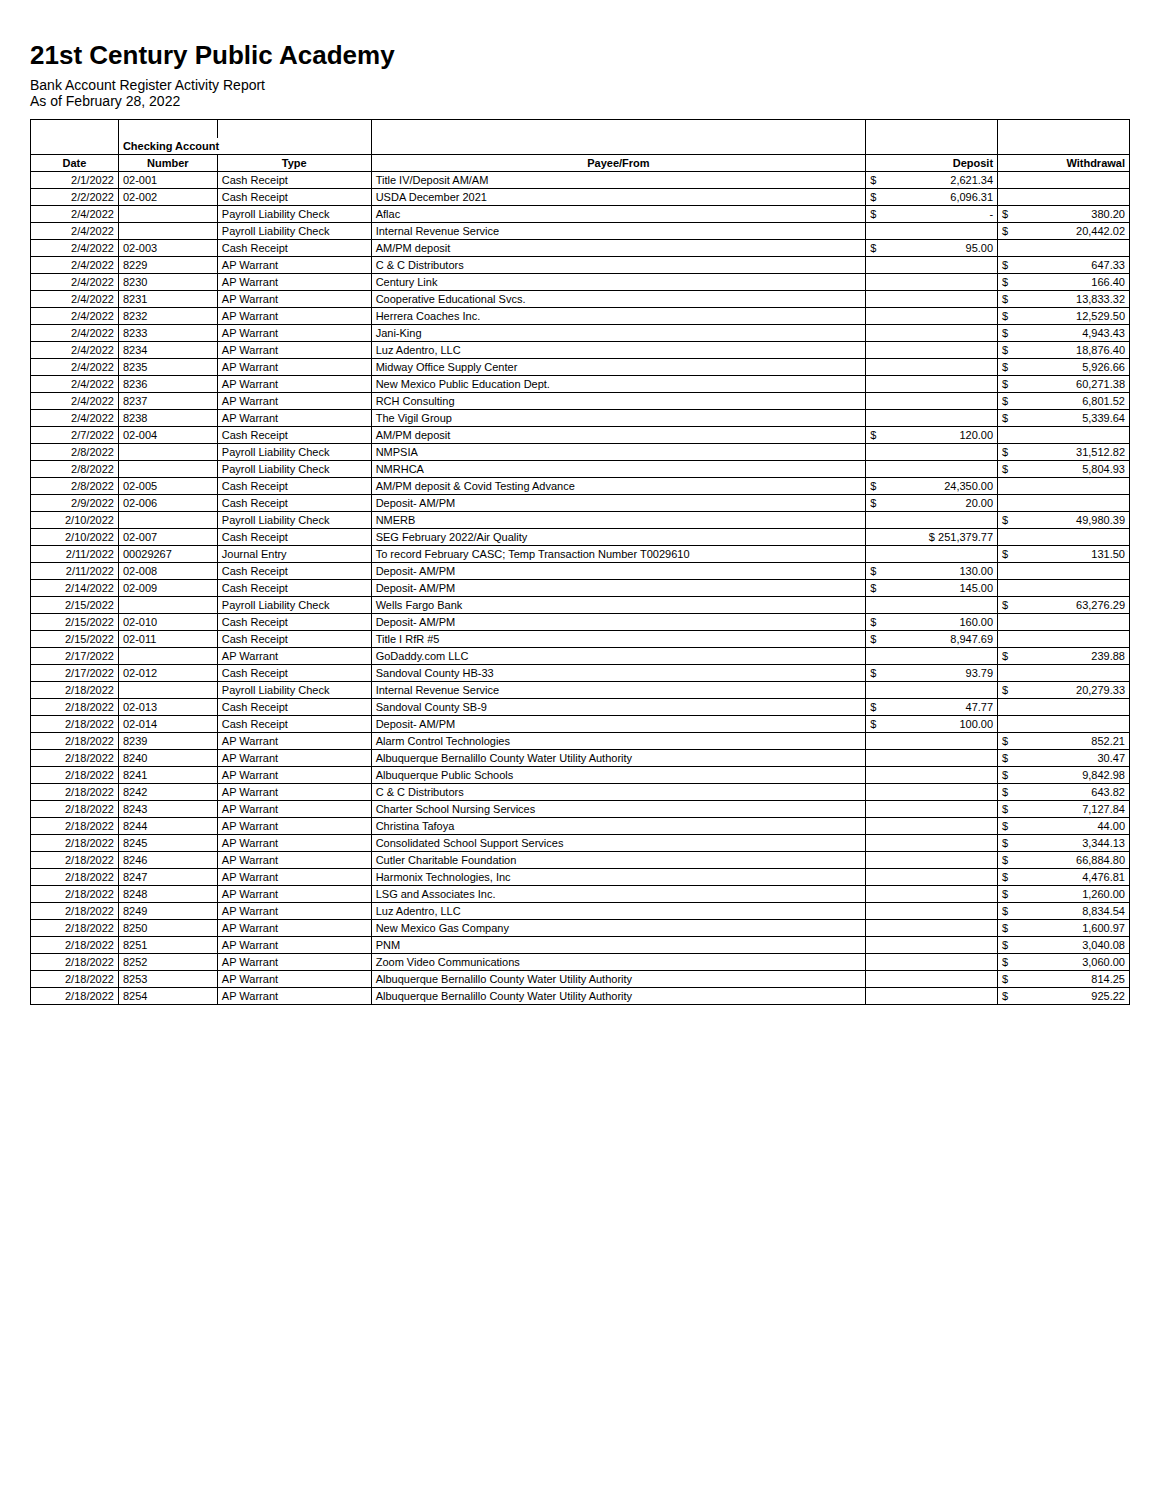21st Century Public Academy
Bank Account Register Activity Report
As of February 28, 2022
| | Checking Account | | | |
| Date | Number | Type | Payee/From | Deposit | Withdrawal |
| 2/1/2022 | 02-001 | Cash Receipt | Title IV/Deposit AM/AM | $ 2,621.34 | |
| 2/2/2022 | 02-002 | Cash Receipt | USDA December 2021 | $ 6,096.31 | |
| 2/4/2022 | | Payroll Liability Check | Aflac | $ - | $ 380.20 |
| 2/4/2022 | | Payroll Liability Check | Internal Revenue Service | | $ 20,442.02 |
| 2/4/2022 | 02-003 | Cash Receipt | AM/PM deposit | $ 95.00 | |
| 2/4/2022 | 8229 | AP Warrant | C & C Distributors | | $ 647.33 |
| 2/4/2022 | 8230 | AP Warrant | Century Link | | $ 166.40 |
| 2/4/2022 | 8231 | AP Warrant | Cooperative Educational Svcs. | | $ 13,833.32 |
| 2/4/2022 | 8232 | AP Warrant | Herrera Coaches Inc. | | $ 12,529.50 |
| 2/4/2022 | 8233 | AP Warrant | Jani-King | | $ 4,943.43 |
| 2/4/2022 | 8234 | AP Warrant | Luz Adentro, LLC | | $ 18,876.40 |
| 2/4/2022 | 8235 | AP Warrant | Midway Office Supply Center | | $ 5,926.66 |
| 2/4/2022 | 8236 | AP Warrant | New Mexico Public Education Dept. | | $ 60,271.38 |
| 2/4/2022 | 8237 | AP Warrant | RCH Consulting | | $ 6,801.52 |
| 2/4/2022 | 8238 | AP Warrant | The Vigil Group | | $ 5,339.64 |
| 2/7/2022 | 02-004 | Cash Receipt | AM/PM deposit | $ 120.00 | |
| 2/8/2022 | | Payroll Liability Check | NMPSIA | | $ 31,512.82 |
| 2/8/2022 | | Payroll Liability Check | NMRHCA | | $ 5,804.93 |
| 2/8/2022 | 02-005 | Cash Receipt | AM/PM deposit & Covid Testing Advance | $ 24,350.00 | |
| 2/9/2022 | 02-006 | Cash Receipt | Deposit- AM/PM | $ 20.00 | |
| 2/10/2022 | | Payroll Liability Check | NMERB | | $ 49,980.39 |
| 2/10/2022 | 02-007 | Cash Receipt | SEG February 2022/Air Quality | $ 251,379.77 | |
| 2/11/2022 | 00029267 | Journal Entry | To record February CASC; Temp Transaction Number T0029610 | | $ 131.50 |
| 2/11/2022 | 02-008 | Cash Receipt | Deposit- AM/PM | $ 130.00 | |
| 2/14/2022 | 02-009 | Cash Receipt | Deposit- AM/PM | $ 145.00 | |
| 2/15/2022 | | Payroll Liability Check | Wells Fargo Bank | | $ 63,276.29 |
| 2/15/2022 | 02-010 | Cash Receipt | Deposit- AM/PM | $ 160.00 | |
| 2/15/2022 | 02-011 | Cash Receipt | Title I RfR #5 | $ 8,947.69 | |
| 2/17/2022 | | AP Warrant | GoDaddy.com LLC | | $ 239.88 |
| 2/17/2022 | 02-012 | Cash Receipt | Sandoval County HB-33 | $ 93.79 | |
| 2/18/2022 | | Payroll Liability Check | Internal Revenue Service | | $ 20,279.33 |
| 2/18/2022 | 02-013 | Cash Receipt | Sandoval County SB-9 | $ 47.77 | |
| 2/18/2022 | 02-014 | Cash Receipt | Deposit- AM/PM | $ 100.00 | |
| 2/18/2022 | 8239 | AP Warrant | Alarm Control Technologies | | $ 852.21 |
| 2/18/2022 | 8240 | AP Warrant | Albuquerque Bernalillo County Water Utility Authority | | $ 30.47 |
| 2/18/2022 | 8241 | AP Warrant | Albuquerque Public Schools | | $ 9,842.98 |
| 2/18/2022 | 8242 | AP Warrant | C & C Distributors | | $ 643.82 |
| 2/18/2022 | 8243 | AP Warrant | Charter School Nursing Services | | $ 7,127.84 |
| 2/18/2022 | 8244 | AP Warrant | Christina Tafoya | | $ 44.00 |
| 2/18/2022 | 8245 | AP Warrant | Consolidated School Support Services | | $ 3,344.13 |
| 2/18/2022 | 8246 | AP Warrant | Cutler Charitable Foundation | | $ 66,884.80 |
| 2/18/2022 | 8247 | AP Warrant | Harmonix Technologies, Inc | | $ 4,476.81 |
| 2/18/2022 | 8248 | AP Warrant | LSG and Associates Inc. | | $ 1,260.00 |
| 2/18/2022 | 8249 | AP Warrant | Luz Adentro, LLC | | $ 8,834.54 |
| 2/18/2022 | 8250 | AP Warrant | New Mexico Gas Company | | $ 1,600.97 |
| 2/18/2022 | 8251 | AP Warrant | PNM | | $ 3,040.08 |
| 2/18/2022 | 8252 | AP Warrant | Zoom Video Communications | | $ 3,060.00 |
| 2/18/2022 | 8253 | AP Warrant | Albuquerque Bernalillo County Water Utility Authority | | $ 814.25 |
| 2/18/2022 | 8254 | AP Warrant | Albuquerque Bernalillo County Water Utility Authority | | $ 925.22 |